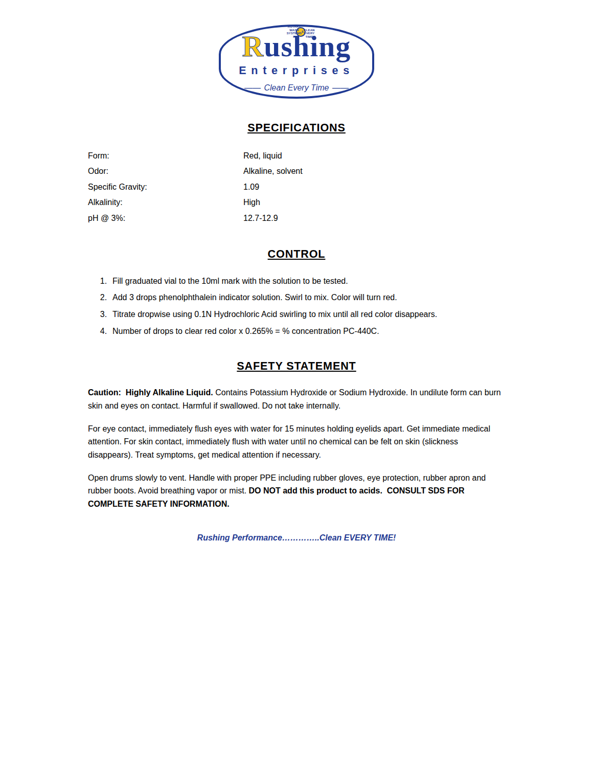ROTARY WASH SYSTEMS
RE
CLEAN EVERY TIME
Rushing
Enterprises
Clean Every Time
SPECIFICATIONS
| Form: | Red, liquid |
| Odor: | Alkaline, solvent |
| Specific Gravity: | 1.09 |
| Alkalinity: | High |
| pH @ 3%: | 12.7-12.9 |
CONTROL
Fill graduated vial to the 10ml mark with the solution to be tested.
Add 3 drops phenolphthalein indicator solution. Swirl to mix. Color will turn red.
Titrate dropwise using 0.1N Hydrochloric Acid swirling to mix until all red color disappears.
Number of drops to clear red color x 0.265% = % concentration PC-440C.
SAFETY STATEMENT
Caution: Highly Alkaline Liquid. Contains Potassium Hydroxide or Sodium Hydroxide. In undilute form can burn skin and eyes on contact. Harmful if swallowed. Do not take internally.
For eye contact, immediately flush eyes with water for 15 minutes holding eyelids apart. Get immediate medical attention. For skin contact, immediately flush with water until no chemical can be felt on skin (slickness disappears). Treat symptoms, get medical attention if necessary.
Open drums slowly to vent. Handle with proper PPE including rubber gloves, eye protection, rubber apron and rubber boots. Avoid breathing vapor or mist. DO NOT add this product to acids. CONSULT SDS FOR COMPLETE SAFETY INFORMATION.
Rushing Performance…………..Clean EVERY TIME!